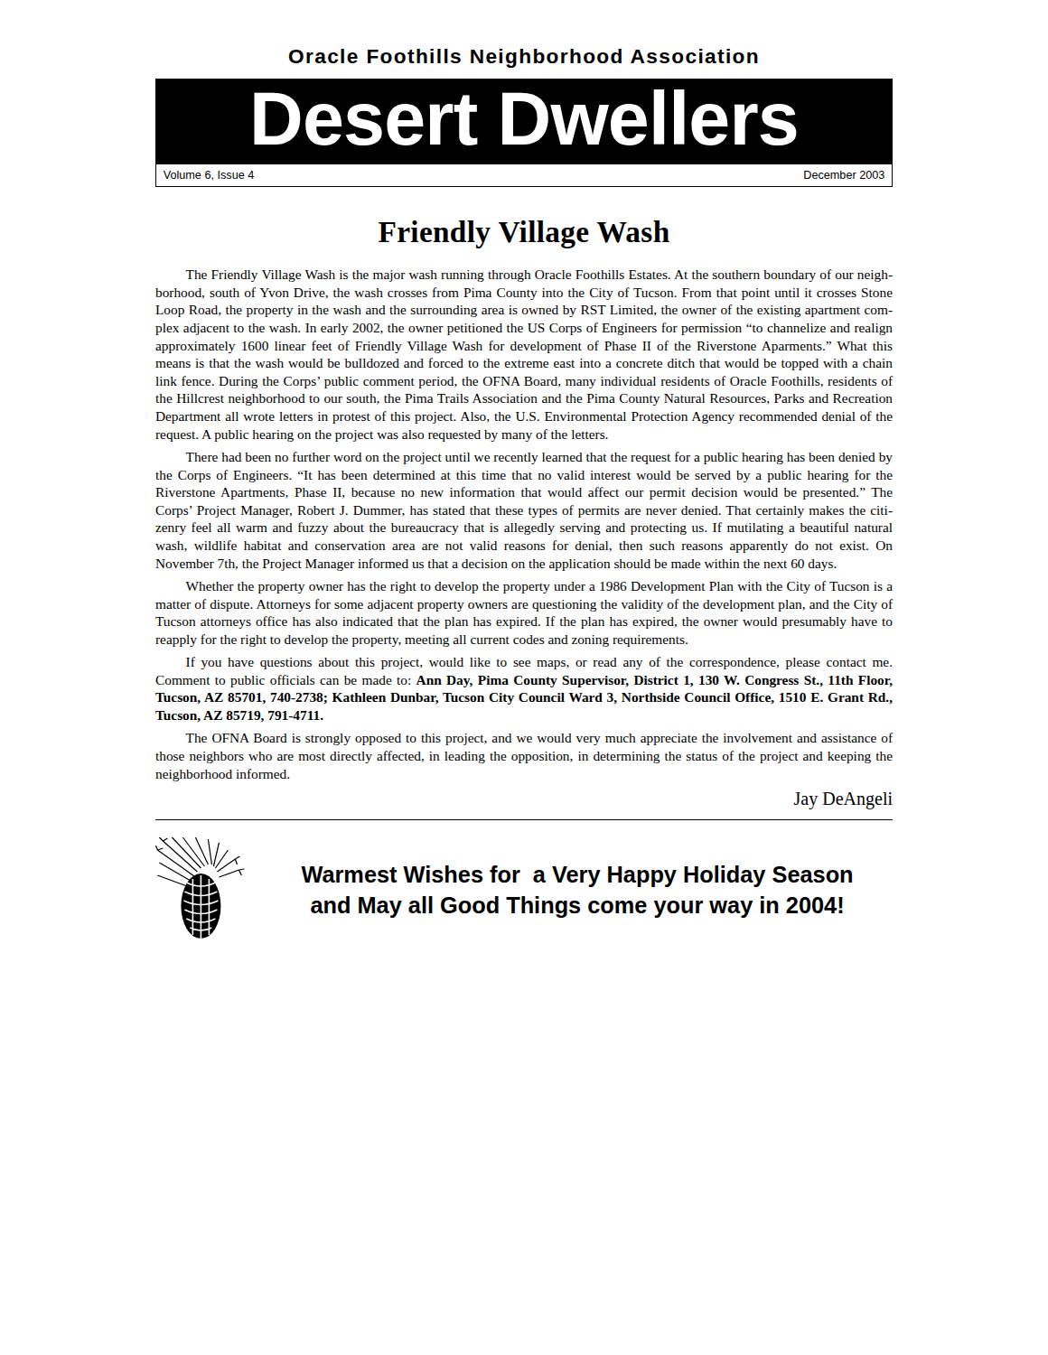Oracle Foothills Neighborhood Association
Desert Dwellers
Volume 6, Issue 4 December 2003
Friendly Village Wash
The Friendly Village Wash is the major wash running through Oracle Foothills Estates. At the southern boundary of our neighborhood, south of Yvon Drive, the wash crosses from Pima County into the City of Tucson. From that point until it crosses Stone Loop Road, the property in the wash and the surrounding area is owned by RST Limited, the owner of the existing apartment complex adjacent to the wash. In early 2002, the owner petitioned the US Corps of Engineers for permission “to channelize and realign approximately 1600 linear feet of Friendly Village Wash for development of Phase II of the Riverstone Aparments.” What this means is that the wash would be bulldozed and forced to the extreme east into a concrete ditch that would be topped with a chain link fence. During the Corps’ public comment period, the OFNA Board, many individual residents of Oracle Foothills, residents of the Hillcrest neighborhood to our south, the Pima Trails Association and the Pima County Natural Resources, Parks and Recreation Department all wrote letters in protest of this project. Also, the U.S. Environmental Protection Agency recommended denial of the request. A public hearing on the project was also requested by many of the letters.
There had been no further word on the project until we recently learned that the request for a public hearing has been denied by the Corps of Engineers. “It has been determined at this time that no valid interest would be served by a public hearing for the Riverstone Apartments, Phase II, because no new information that would affect our permit decision would be presented.” The Corps’ Project Manager, Robert J. Dummer, has stated that these types of permits are never denied. That certainly makes the citizenry feel all warm and fuzzy about the bureaucracy that is allegedly serving and protecting us. If mutilating a beautiful natural wash, wildlife habitat and conservation area are not valid reasons for denial, then such reasons apparently do not exist. On November 7th, the Project Manager informed us that a decision on the application should be made within the next 60 days.
Whether the property owner has the right to develop the property under a 1986 Development Plan with the City of Tucson is a matter of dispute. Attorneys for some adjacent property owners are questioning the validity of the development plan, and the City of Tucson attorneys office has also indicated that the plan has expired. If the plan has expired, the owner would presumably have to reapply for the right to develop the property, meeting all current codes and zoning requirements.
If you have questions about this project, would like to see maps, or read any of the correspondence, please contact me. Comment to public officials can be made to: Ann Day, Pima County Supervisor, District 1, 130 W. Congress St., 11th Floor, Tucson, AZ 85701, 740-2738; Kathleen Dunbar, Tucson City Council Ward 3, Northside Council Office, 1510 E. Grant Rd., Tucson, AZ 85719, 791-4711.
The OFNA Board is strongly opposed to this project, and we would very much appreciate the involvement and assistance of those neighbors who are most directly affected, in leading the opposition, in determining the status of the project and keeping the neighborhood informed.
Jay DeAngeli
Warmest Wishes for a Very Happy Holiday Season
and May all Good Things come your way in 2004!